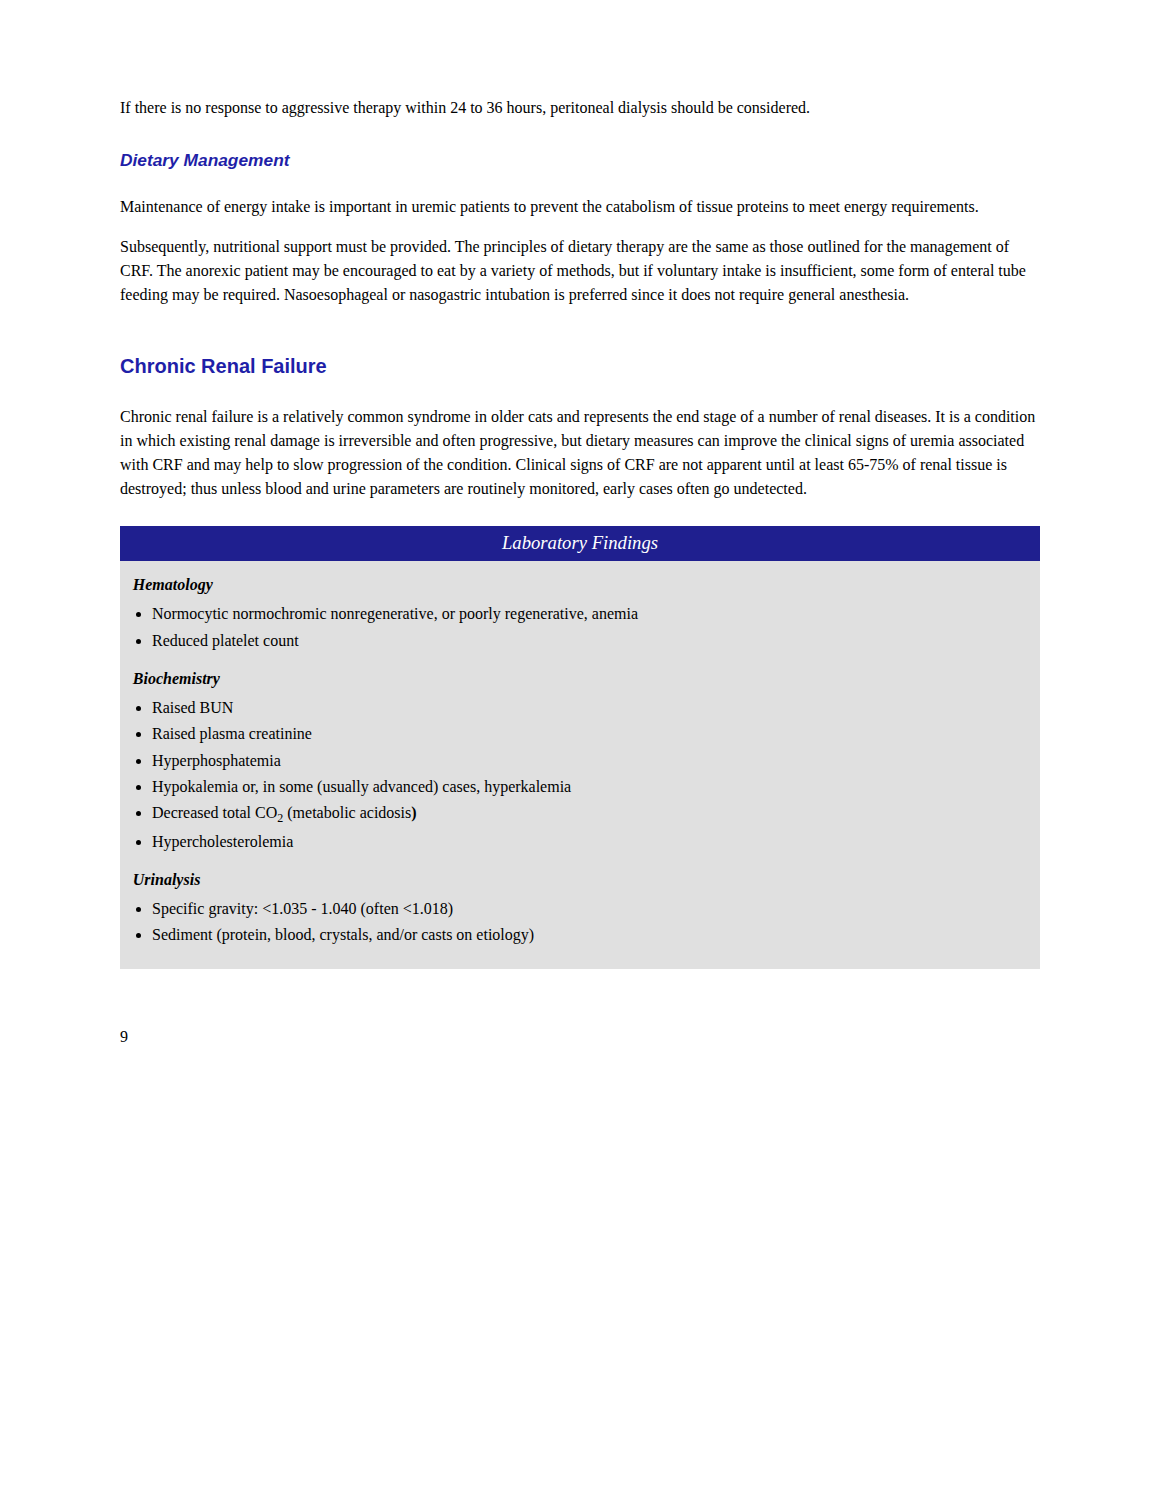If there is no response to aggressive therapy within 24 to 36 hours, peritoneal dialysis should be considered.
Dietary Management
Maintenance of energy intake is important in uremic patients to prevent the catabolism of tissue proteins to meet energy requirements.
Subsequently, nutritional support must be provided. The principles of dietary therapy are the same as those outlined for the management of CRF. The anorexic patient may be encouraged to eat by a variety of methods, but if voluntary intake is insufficient, some form of enteral tube feeding may be required. Nasoesophageal or nasogastric intubation is preferred since it does not require general anesthesia.
Chronic Renal Failure
Chronic renal failure is a relatively common syndrome in older cats and represents the end stage of a number of renal diseases. It is a condition in which existing renal damage is irreversible and often progressive, but dietary measures can improve the clinical signs of uremia associated with CRF and may help to slow progression of the condition. Clinical signs of CRF are not apparent until at least 65-75% of renal tissue is destroyed; thus unless blood and urine parameters are routinely monitored, early cases often go undetected.
Laboratory Findings
Hematology
Normocytic normochromic nonregenerative, or poorly regenerative, anemia
Reduced platelet count
Biochemistry
Raised BUN
Raised plasma creatinine
Hyperphosphatemia
Hypokalemia or, in some (usually advanced) cases, hyperkalemia
Decreased total CO2 (metabolic acidosis)
Hypercholesterolemia
Urinalysis
Specific gravity: <1.035 - 1.040 (often <1.018)
Sediment (protein, blood, crystals, and/or casts on etiology)
9